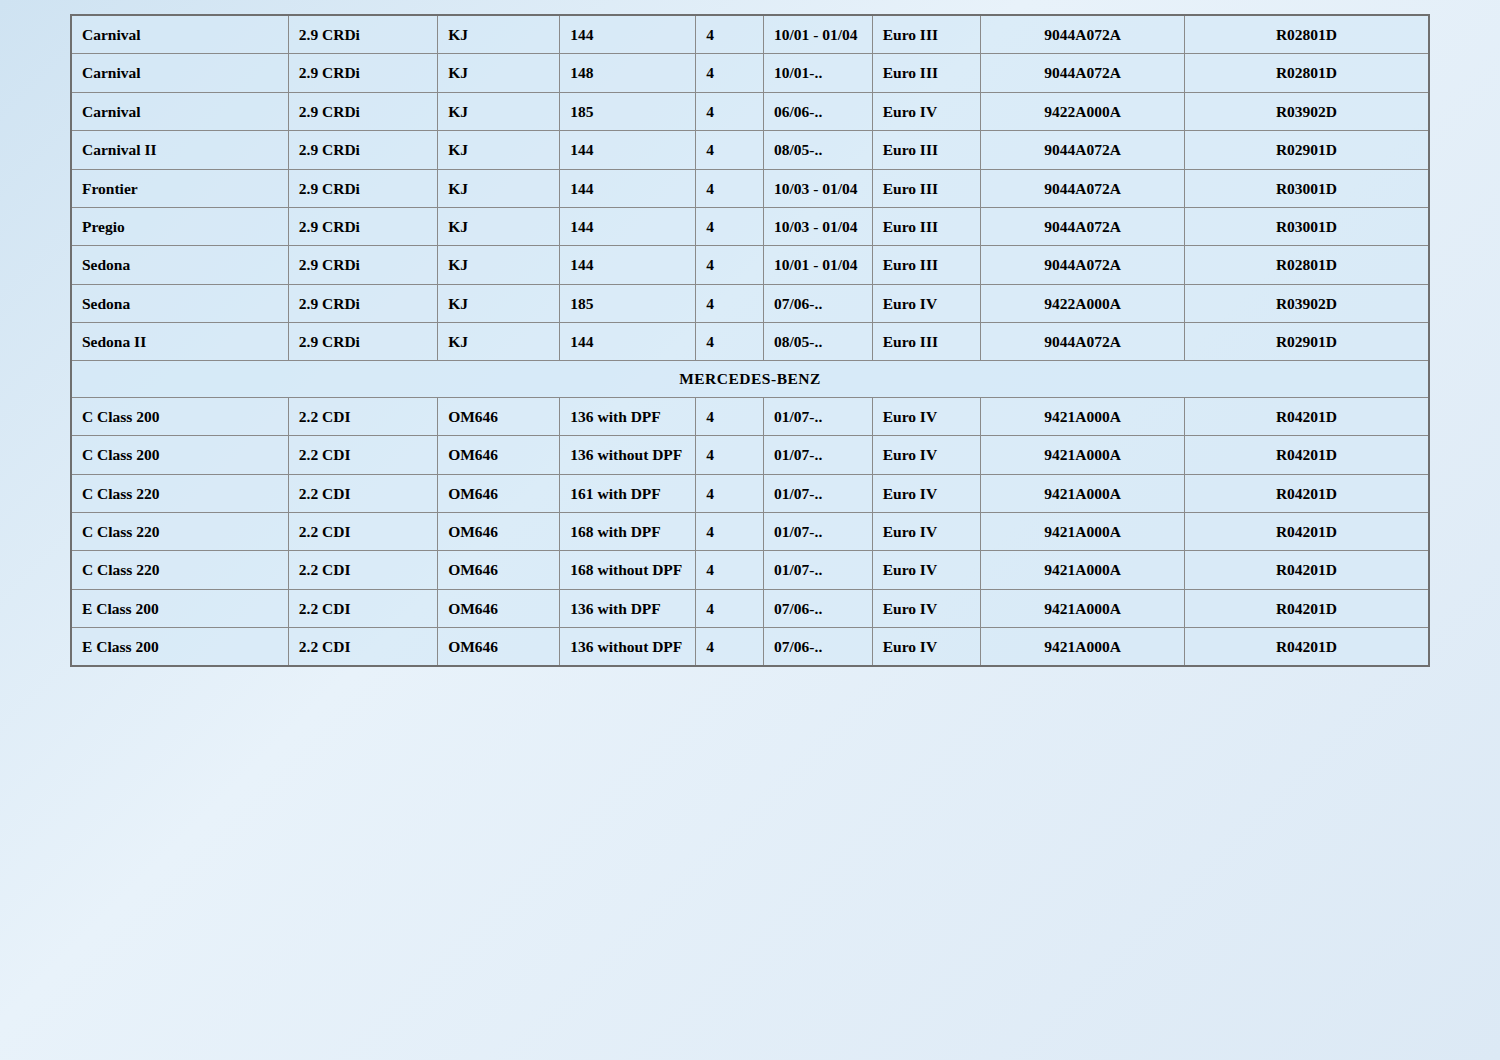| Carnival | 2.9 CRDi | KJ | 144 | 4 | 10/01 - 01/04 | Euro III | 9044A072A | R02801D |
| Carnival | 2.9 CRDi | KJ | 148 | 4 | 10/01-.. | Euro III | 9044A072A | R02801D |
| Carnival | 2.9 CRDi | KJ | 185 | 4 | 06/06-.. | Euro IV | 9422A000A | R03902D |
| Carnival II | 2.9 CRDi | KJ | 144 | 4 | 08/05-.. | Euro III | 9044A072A | R02901D |
| Frontier | 2.9 CRDi | KJ | 144 | 4 | 10/03 - 01/04 | Euro III | 9044A072A | R03001D |
| Pregio | 2.9 CRDi | KJ | 144 | 4 | 10/03 - 01/04 | Euro III | 9044A072A | R03001D |
| Sedona | 2.9 CRDi | KJ | 144 | 4 | 10/01 - 01/04 | Euro III | 9044A072A | R02801D |
| Sedona | 2.9 CRDi | KJ | 185 | 4 | 07/06-.. | Euro IV | 9422A000A | R03902D |
| Sedona II | 2.9 CRDi | KJ | 144 | 4 | 08/05-.. | Euro III | 9044A072A | R02901D |
| MERCEDES-BENZ |
| C Class 200 | 2.2 CDI | OM646 | 136 with DPF | 4 | 01/07-.. | Euro IV | 9421A000A | R04201D |
| C Class 200 | 2.2 CDI | OM646 | 136 without DPF | 4 | 01/07-.. | Euro IV | 9421A000A | R04201D |
| C Class 220 | 2.2 CDI | OM646 | 161 with DPF | 4 | 01/07-.. | Euro IV | 9421A000A | R04201D |
| C Class 220 | 2.2 CDI | OM646 | 168 with DPF | 4 | 01/07-.. | Euro IV | 9421A000A | R04201D |
| C Class 220 | 2.2 CDI | OM646 | 168 without DPF | 4 | 01/07-.. | Euro IV | 9421A000A | R04201D |
| E Class 200 | 2.2 CDI | OM646 | 136 with DPF | 4 | 07/06-.. | Euro IV | 9421A000A | R04201D |
| E Class 200 | 2.2 CDI | OM646 | 136 without DPF | 4 | 07/06-.. | Euro IV | 9421A000A | R04201D |